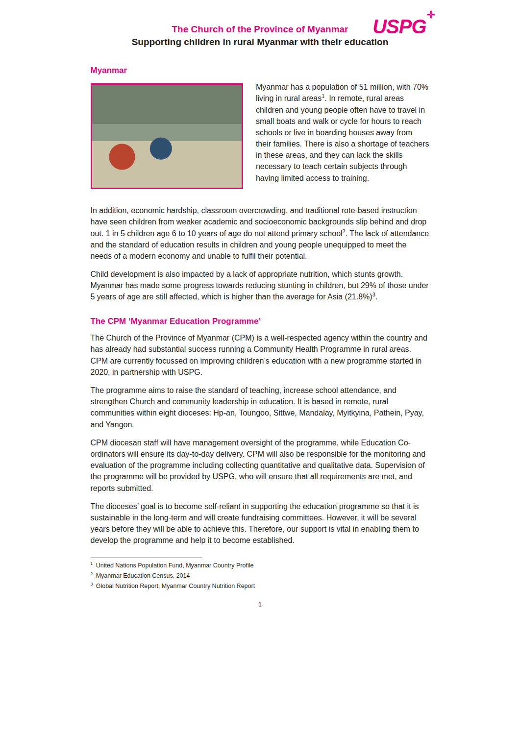USPG✛
The Church of the Province of Myanmar
Supporting children in rural Myanmar with their education
Myanmar
Myanmar has a population of 51 million, with 70% living in rural areas1. In remote, rural areas children and young people often have to travel in small boats and walk or cycle for hours to reach schools or live in boarding houses away from their families. There is also a shortage of teachers in these areas, and they can lack the skills necessary to teach certain subjects through having limited access to training.
In addition, economic hardship, classroom overcrowding, and traditional rote-based instruction have seen children from weaker academic and socioeconomic backgrounds slip behind and drop out. 1 in 5 children age 6 to 10 years of age do not attend primary school2. The lack of attendance and the standard of education results in children and young people unequipped to meet the needs of a modern economy and unable to fulfil their potential.
Child development is also impacted by a lack of appropriate nutrition, which stunts growth. Myanmar has made some progress towards reducing stunting in children, but 29% of those under 5 years of age are still affected, which is higher than the average for Asia (21.8%)3.
The CPM ‘Myanmar Education Programme’
The Church of the Province of Myanmar (CPM) is a well-respected agency within the country and has already had substantial success running a Community Health Programme in rural areas. CPM are currently focussed on improving children’s education with a new programme started in 2020, in partnership with USPG.
The programme aims to raise the standard of teaching, increase school attendance, and strengthen Church and community leadership in education. It is based in remote, rural communities within eight dioceses: Hp-an, Toungoo, Sittwe, Mandalay, Myitkyina, Pathein, Pyay, and Yangon.
CPM diocesan staff will have management oversight of the programme, while Education Co-ordinators will ensure its day-to-day delivery. CPM will also be responsible for the monitoring and evaluation of the programme including collecting quantitative and qualitative data. Supervision of the programme will be provided by USPG, who will ensure that all requirements are met, and reports submitted.
The dioceses’ goal is to become self-reliant in supporting the education programme so that it is sustainable in the long-term and will create fundraising committees. However, it will be several years before they will be able to achieve this. Therefore, our support is vital in enabling them to develop the programme and help it to become established.
1 United Nations Population Fund, Myanmar Country Profile
2 Myanmar Education Census, 2014
3 Global Nutrition Report, Myanmar Country Nutrition Report
1